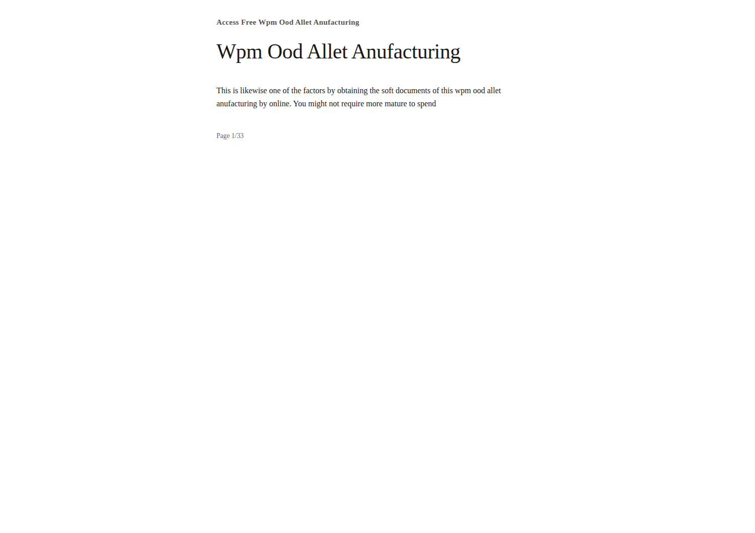Access Free Wpm Ood Allet Anufacturing
Wpm Ood Allet Anufacturing
This is likewise one of the factors by obtaining the soft documents of this wpm ood allet anufacturing by online. You might not require more mature to spend
Page 1/33